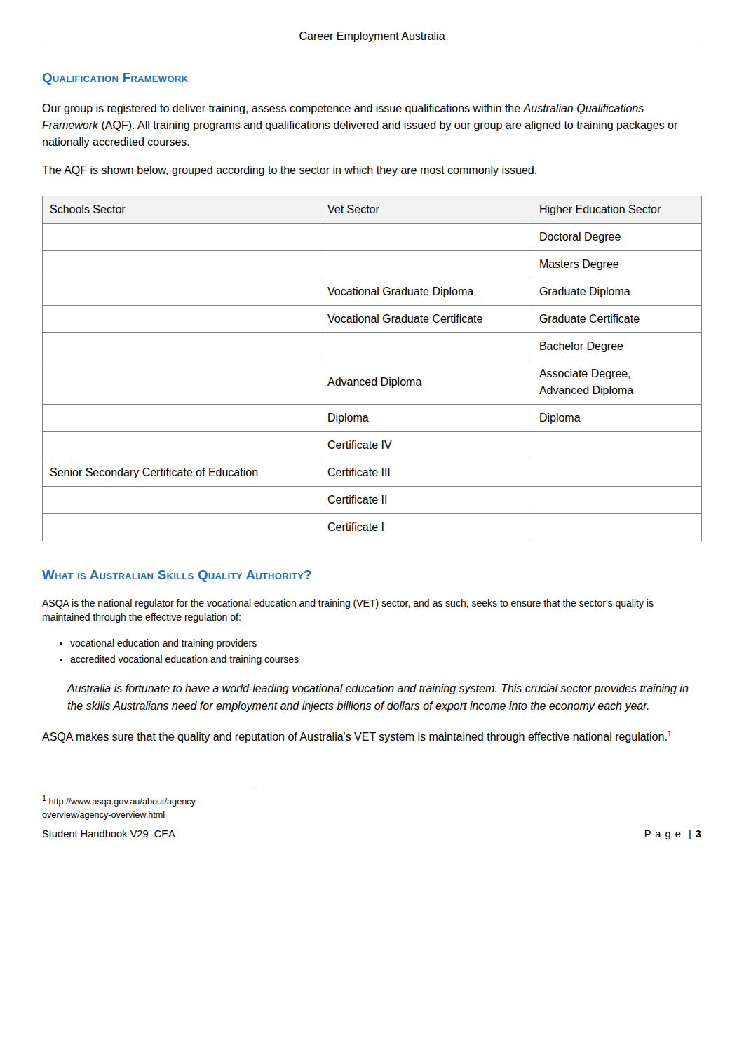Career Employment Australia
Qualification Framework
Our group is registered to deliver training, assess competence and issue qualifications within the Australian Qualifications Framework (AQF). All training programs and qualifications delivered and issued by our group are aligned to training packages or nationally accredited courses.
The AQF is shown below, grouped according to the sector in which they are most commonly issued.
| Schools Sector | Vet Sector | Higher Education Sector |
| | | Doctoral Degree |
| | | Masters Degree |
| | Vocational Graduate Diploma | Graduate Diploma |
| | Vocational Graduate Certificate | Graduate Certificate |
| | | Bachelor Degree |
| | Advanced Diploma | Associate Degree, Advanced Diploma |
| | Diploma | Diploma |
| | Certificate IV | |
| Senior Secondary Certificate of Education | Certificate III | |
| | Certificate II | |
| | Certificate I | |
What is Australian Skills Quality Authority?
ASQA is the national regulator for the vocational education and training (VET) sector, and as such, seeks to ensure that the sector's quality is maintained through the effective regulation of:
vocational education and training providers
accredited vocational education and training courses
Australia is fortunate to have a world-leading vocational education and training system. This crucial sector provides training in the skills Australians need for employment and injects billions of dollars of export income into the economy each year.
ASQA makes sure that the quality and reputation of Australia's VET system is maintained through effective national regulation.1
1 http://www.asqa.gov.au/about/agency-overview/agency-overview.html
Student Handbook V29 CEA P a g e | 3